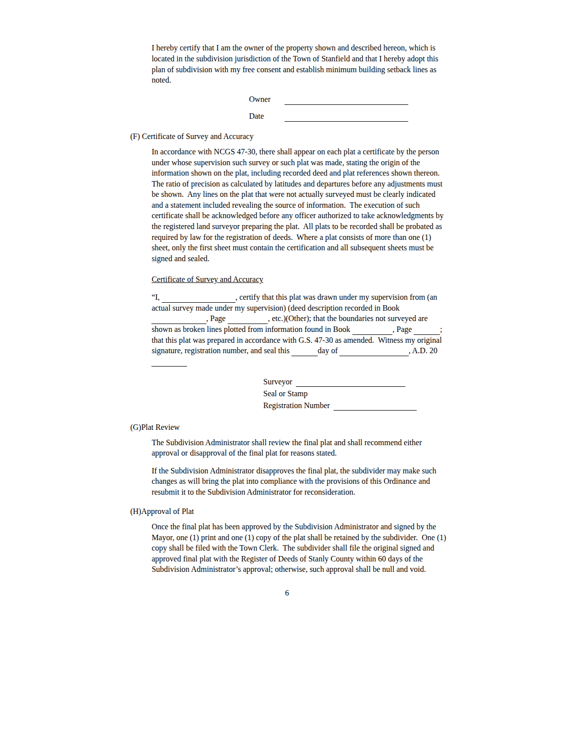I hereby certify that I am the owner of the property shown and described hereon, which is located in the subdivision jurisdiction of the Town of Stanfield and that I hereby adopt this plan of subdivision with my free consent and establish minimum building setback lines as noted.
Owner
Date
(F) Certificate of Survey and Accuracy
In accordance with NCGS 47-30, there shall appear on each plat a certificate by the person under whose supervision such survey or such plat was made, stating the origin of the information shown on the plat, including recorded deed and plat references shown thereon. The ratio of precision as calculated by latitudes and departures before any adjustments must be shown. Any lines on the plat that were not actually surveyed must be clearly indicated and a statement included revealing the source of information. The execution of such certificate shall be acknowledged before any officer authorized to take acknowledgments by the registered land surveyor preparing the plat. All plats to be recorded shall be probated as required by law for the registration of deeds. Where a plat consists of more than one (1) sheet, only the first sheet must contain the certification and all subsequent sheets must be signed and sealed.
Certificate of Survey and Accuracy
“I, , certify that this plat was drawn under my supervision from (an actual survey made under my supervision) (deed description recorded in Book , Page , etc.)(Other); that the boundaries not surveyed are shown as broken lines plotted from information found in Book , Page ; that this plat was prepared in accordance with G.S. 47-30 as amended. Witness my original signature, registration number, and seal this day of , A.D. 20
Surveyor
Seal or Stamp
Registration Number
(G) Plat Review
The Subdivision Administrator shall review the final plat and shall recommend either approval or disapproval of the final plat for reasons stated.
If the Subdivision Administrator disapproves the final plat, the subdivider may make such changes as will bring the plat into compliance with the provisions of this Ordinance and resubmit it to the Subdivision Administrator for reconsideration.
(H) Approval of Plat
Once the final plat has been approved by the Subdivision Administrator and signed by the Mayor, one (1) print and one (1) copy of the plat shall be retained by the subdivider. One (1) copy shall be filed with the Town Clerk. The subdivider shall file the original signed and approved final plat with the Register of Deeds of Stanly County within 60 days of the Subdivision Administrator’s approval; otherwise, such approval shall be null and void.
6